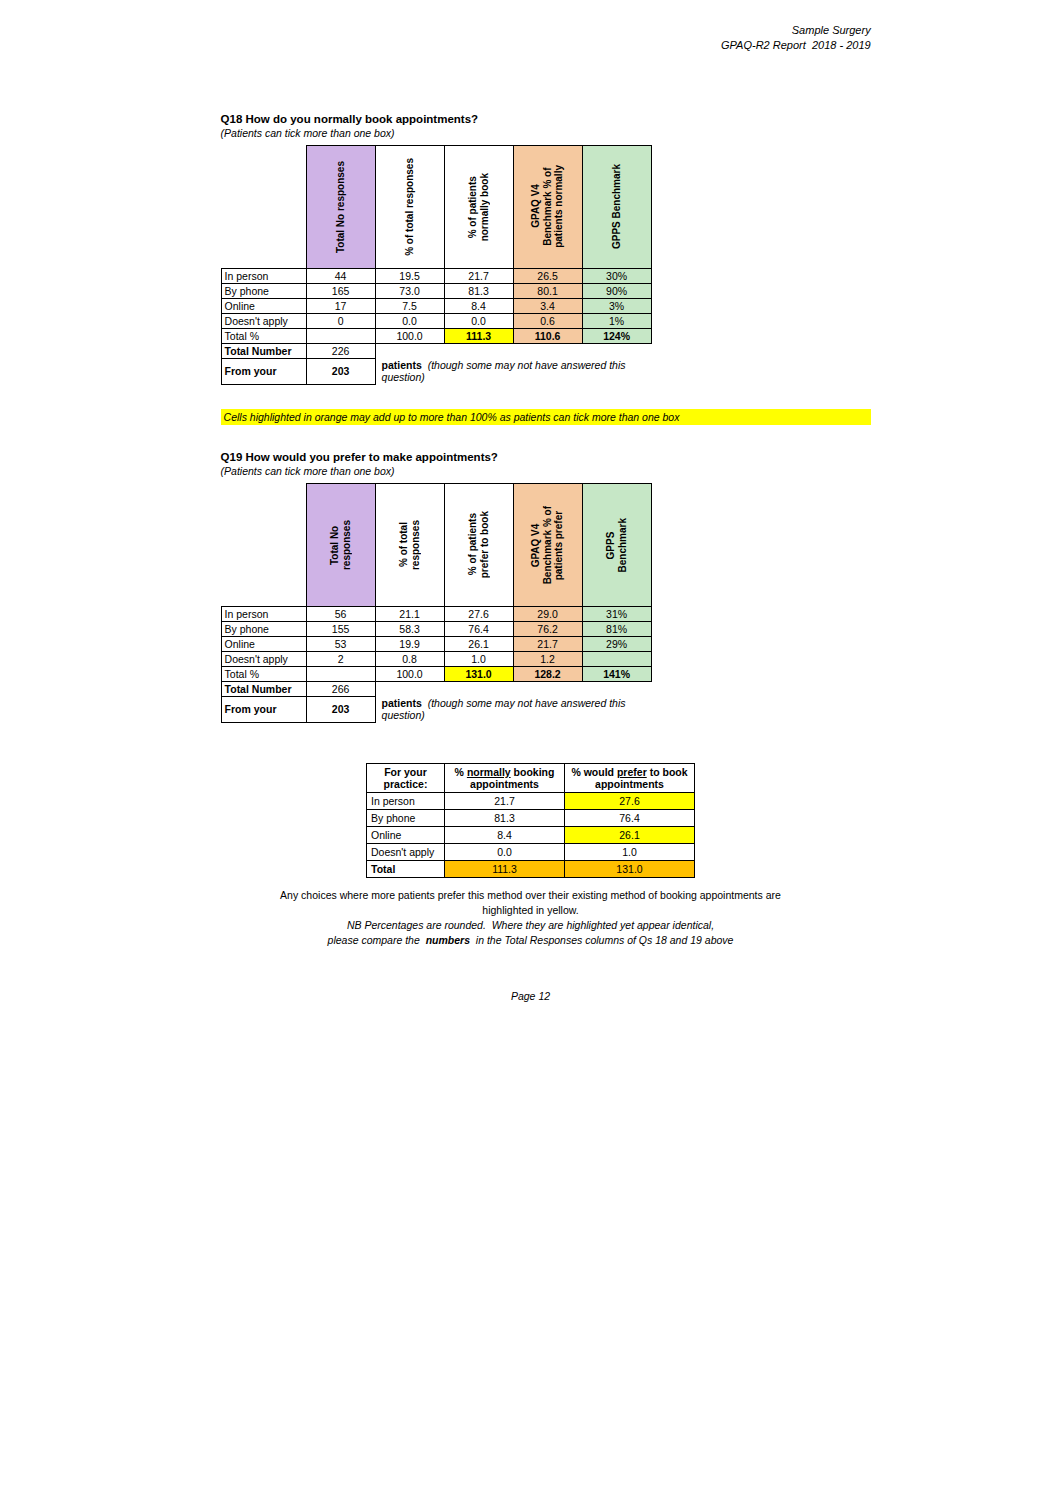Sample Surgery
GPAQ-R2 Report 2018 - 2019
Q18 How do you normally book appointments?
(Patients can tick more than one box)
| | Total No responses | % of total responses | % of patients normally book | GPAQ V4 Benchmark % of patients normally | GPPS Benchmark |
| --- | --- | --- | --- | --- | --- |
| In person | 44 | 19.5 | 21.7 | 26.5 | 30% |
| By phone | 165 | 73.0 | 81.3 | 80.1 | 90% |
| Online | 17 | 7.5 | 8.4 | 3.4 | 3% |
| Doesn't apply | 0 | 0.0 | 0.0 | 0.6 | 1% |
| Total % | | 100.0 | 111.3 | 110.6 | 124% |
| Total Number | 226 | | | | |
| From your | 203 | patients (though some may not have answered this question) |
Cells highlighted in orange may add up to more than 100% as patients can tick more than one box
Q19 How would you prefer to make appointments?
(Patients can tick more than one box)
| | Total No responses | % of total responses | % of patients prefer to book | GPAQ V4 Benchmark % of patients prefer | GPPS Benchmark |
| --- | --- | --- | --- | --- | --- |
| In person | 56 | 21.1 | 27.6 | 29.0 | 31% |
| By phone | 155 | 58.3 | 76.4 | 76.2 | 81% |
| Online | 53 | 19.9 | 26.1 | 21.7 | 29% |
| Doesn't apply | 2 | 0.8 | 1.0 | 1.2 | |
| Total % | | 100.0 | 131.0 | 128.2 | 141% |
| Total Number | 266 | | | | |
| From your | 203 | patients (though some may not have answered this question) |
| For your practice: | % normally booking appointments | % would prefer to book appointments |
| --- | --- | --- |
| In person | 21.7 | 27.6 |
| By phone | 81.3 | 76.4 |
| Online | 8.4 | 26.1 |
| Doesn't apply | 0.0 | 1.0 |
| Total | 111.3 | 131.0 |
Any choices where more patients prefer this method over their existing method of booking appointments are
highlighted in yellow.
NB Percentages are rounded. Where they are highlighted yet appear identical,
please compare the numbers in the Total Responses columns of Qs 18 and 19 above
Page 12